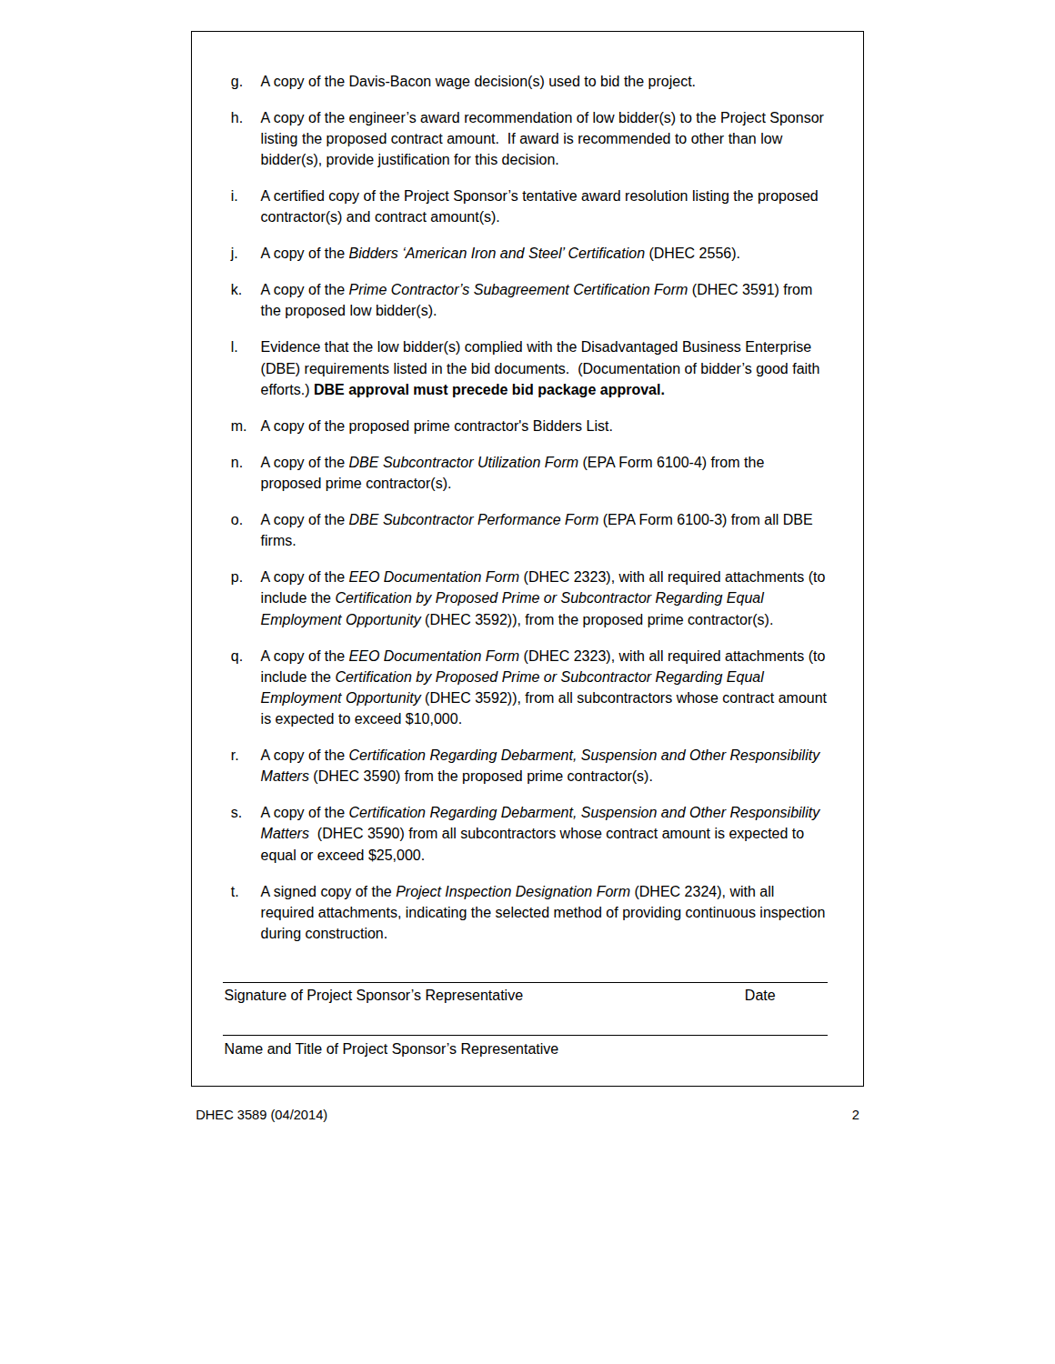g. A copy of the Davis-Bacon wage decision(s) used to bid the project.
h. A copy of the engineer’s award recommendation of low bidder(s) to the Project Sponsor listing the proposed contract amount. If award is recommended to other than low bidder(s), provide justification for this decision.
i. A certified copy of the Project Sponsor’s tentative award resolution listing the proposed contractor(s) and contract amount(s).
j. A copy of the Bidders ‘American Iron and Steel’ Certification (DHEC 2556).
k. A copy of the Prime Contractor’s Subagreement Certification Form (DHEC 3591) from the proposed low bidder(s).
l. Evidence that the low bidder(s) complied with the Disadvantaged Business Enterprise (DBE) requirements listed in the bid documents. (Documentation of bidder’s good faith efforts.) DBE approval must precede bid package approval.
m. A copy of the proposed prime contractor's Bidders List.
n. A copy of the DBE Subcontractor Utilization Form (EPA Form 6100-4) from the proposed prime contractor(s).
o. A copy of the DBE Subcontractor Performance Form (EPA Form 6100-3) from all DBE firms.
p. A copy of the EEO Documentation Form (DHEC 2323), with all required attachments (to include the Certification by Proposed Prime or Subcontractor Regarding Equal Employment Opportunity (DHEC 3592)), from the proposed prime contractor(s).
q. A copy of the EEO Documentation Form (DHEC 2323), with all required attachments (to include the Certification by Proposed Prime or Subcontractor Regarding Equal Employment Opportunity (DHEC 3592)), from all subcontractors whose contract amount is expected to exceed $10,000.
r. A copy of the Certification Regarding Debarment, Suspension and Other Responsibility Matters (DHEC 3590) from the proposed prime contractor(s).
s. A copy of the Certification Regarding Debarment, Suspension and Other Responsibility Matters (DHEC 3590) from all subcontractors whose contract amount is expected to equal or exceed $25,000.
t. A signed copy of the Project Inspection Designation Form (DHEC 2324), with all required attachments, indicating the selected method of providing continuous inspection during construction.
Signature of Project Sponsor’s Representative Date
Name and Title of Project Sponsor’s Representative
DHEC 3589 (04/2014) 2